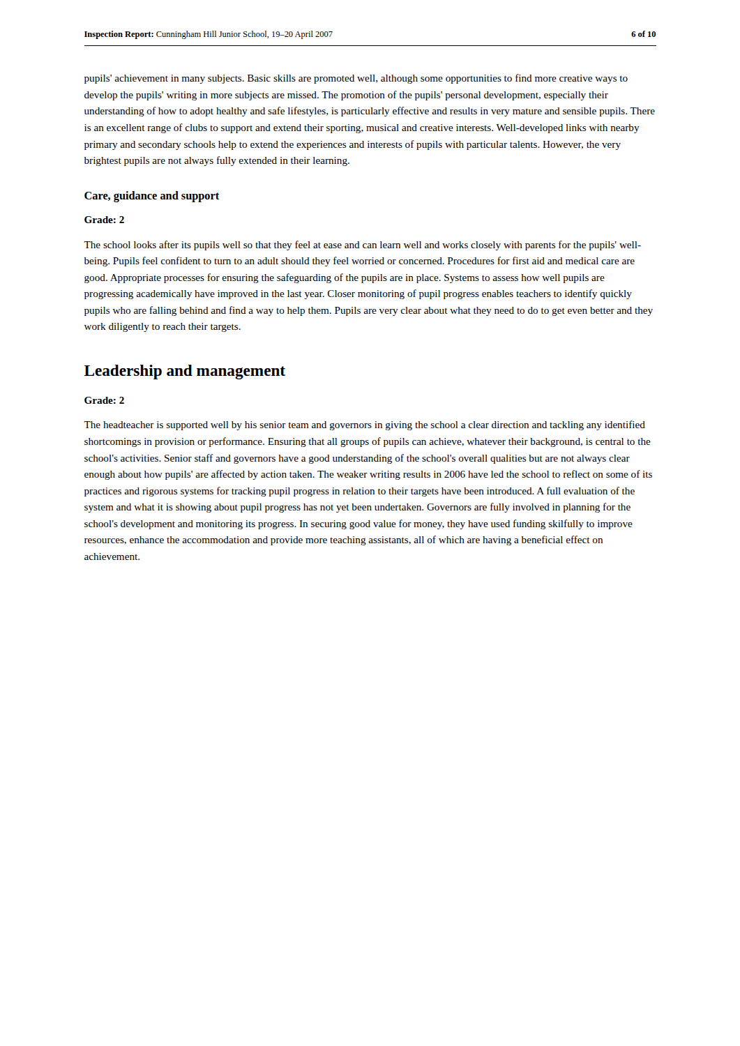Inspection Report: Cunningham Hill Junior School, 19–20 April 2007
6 of 10
pupils' achievement in many subjects. Basic skills are promoted well, although some opportunities to find more creative ways to develop the pupils' writing in more subjects are missed. The promotion of the pupils' personal development, especially their understanding of how to adopt healthy and safe lifestyles, is particularly effective and results in very mature and sensible pupils. There is an excellent range of clubs to support and extend their sporting, musical and creative interests. Well-developed links with nearby primary and secondary schools help to extend the experiences and interests of pupils with particular talents. However, the very brightest pupils are not always fully extended in their learning.
Care, guidance and support
Grade: 2
The school looks after its pupils well so that they feel at ease and can learn well and works closely with parents for the pupils' well-being. Pupils feel confident to turn to an adult should they feel worried or concerned. Procedures for first aid and medical care are good. Appropriate processes for ensuring the safeguarding of the pupils are in place. Systems to assess how well pupils are progressing academically have improved in the last year. Closer monitoring of pupil progress enables teachers to identify quickly pupils who are falling behind and find a way to help them. Pupils are very clear about what they need to do to get even better and they work diligently to reach their targets.
Leadership and management
Grade: 2
The headteacher is supported well by his senior team and governors in giving the school a clear direction and tackling any identified shortcomings in provision or performance. Ensuring that all groups of pupils can achieve, whatever their background, is central to the school's activities. Senior staff and governors have a good understanding of the school's overall qualities but are not always clear enough about how pupils' are affected by action taken. The weaker writing results in 2006 have led the school to reflect on some of its practices and rigorous systems for tracking pupil progress in relation to their targets have been introduced. A full evaluation of the system and what it is showing about pupil progress has not yet been undertaken. Governors are fully involved in planning for the school's development and monitoring its progress. In securing good value for money, they have used funding skilfully to improve resources, enhance the accommodation and provide more teaching assistants, all of which are having a beneficial effect on achievement.